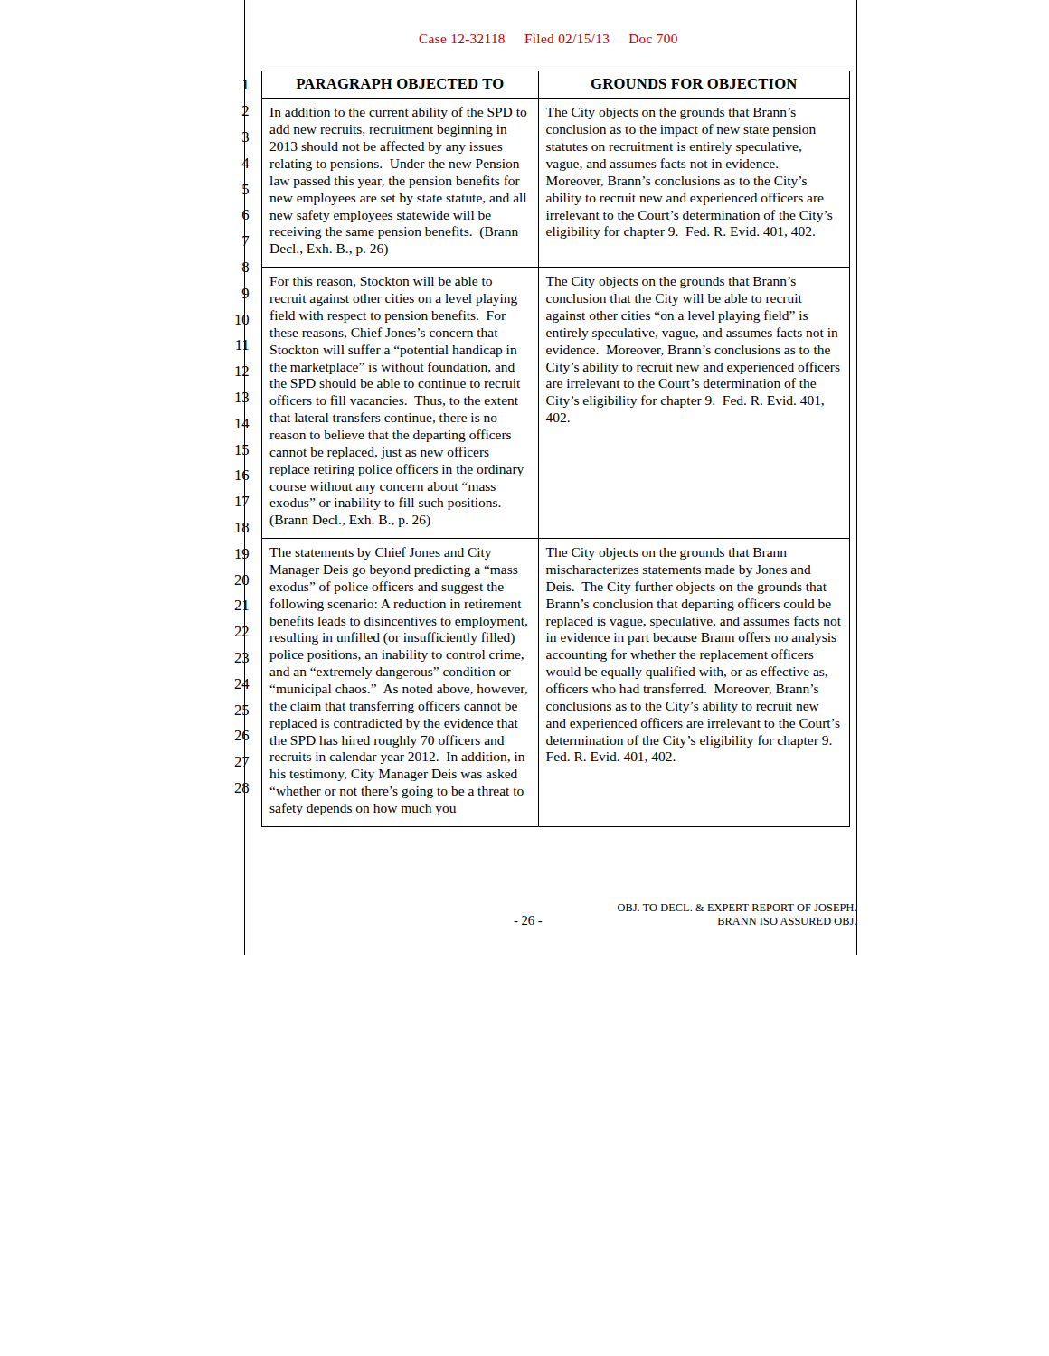Case 12-32118 Filed 02/15/13 Doc 700
1
2
3
4
5
6
7
8
9
10
11
12
13
14
15
16
17
18
19
20
21
22
23
24
25
26
27
28
| PARAGRAPH OBJECTED TO | GROUNDS FOR OBJECTION |
| --- | --- |
| In addition to the current ability of the SPD to add new recruits, recruitment beginning in 2013 should not be affected by any issues relating to pensions. Under the new Pension law passed this year, the pension benefits for new employees are set by state statute, and all new safety employees statewide will be receiving the same pension benefits. (Brann Decl., Exh. B., p. 26) | The City objects on the grounds that Brann’s conclusion as to the impact of new state pension statutes on recruitment is entirely speculative, vague, and assumes facts not in evidence. Moreover, Brann’s conclusions as to the City’s ability to recruit new and experienced officers are irrelevant to the Court’s determination of the City’s eligibility for chapter 9. Fed. R. Evid. 401, 402. |
| For this reason, Stockton will be able to recruit against other cities on a level playing field with respect to pension benefits. For these reasons, Chief Jones’s concern that Stockton will suffer a “potential handicap in the marketplace” is without foundation, and the SPD should be able to continue to recruit officers to fill vacancies. Thus, to the extent that lateral transfers continue, there is no reason to believe that the departing officers cannot be replaced, just as new officers replace retiring police officers in the ordinary course without any concern about “mass exodus” or inability to fill such positions. (Brann Decl., Exh. B., p. 26) | The City objects on the grounds that Brann’s conclusion that the City will be able to recruit against other cities “on a level playing field” is entirely speculative, vague, and assumes facts not in evidence. Moreover, Brann’s conclusions as to the City’s ability to recruit new and experienced officers are irrelevant to the Court’s determination of the City’s eligibility for chapter 9. Fed. R. Evid. 401, 402. |
| The statements by Chief Jones and City Manager Deis go beyond predicting a “mass exodus” of police officers and suggest the following scenario: A reduction in retirement benefits leads to disincentives to employment, resulting in unfilled (or insufficiently filled) police positions, an inability to control crime, and an “extremely dangerous” condition or “municipal chaos.” As noted above, however, the claim that transferring officers cannot be replaced is contradicted by the evidence that the SPD has hired roughly 70 officers and recruits in calendar year 2012. In addition, in his testimony, City Manager Deis was asked “whether or not there’s going to be a threat to safety depends on how much you | The City objects on the grounds that Brann mischaracterizes statements made by Jones and Deis. The City further objects on the grounds that Brann’s conclusion that departing officers could be replaced is vague, speculative, and assumes facts not in evidence in part because Brann offers no analysis accounting for whether the replacement officers would be equally qualified with, or as effective as, officers who had transferred. Moreover, Brann’s conclusions as to the City’s ability to recruit new and experienced officers are irrelevant to the Court’s determination of the City’s eligibility for chapter 9. Fed. R. Evid. 401, 402. |
OBJ. TO DECL. & EXPERT REPORT OF JOSEPH.
BRANN ISO ASSURED OBJ.
- 26 -